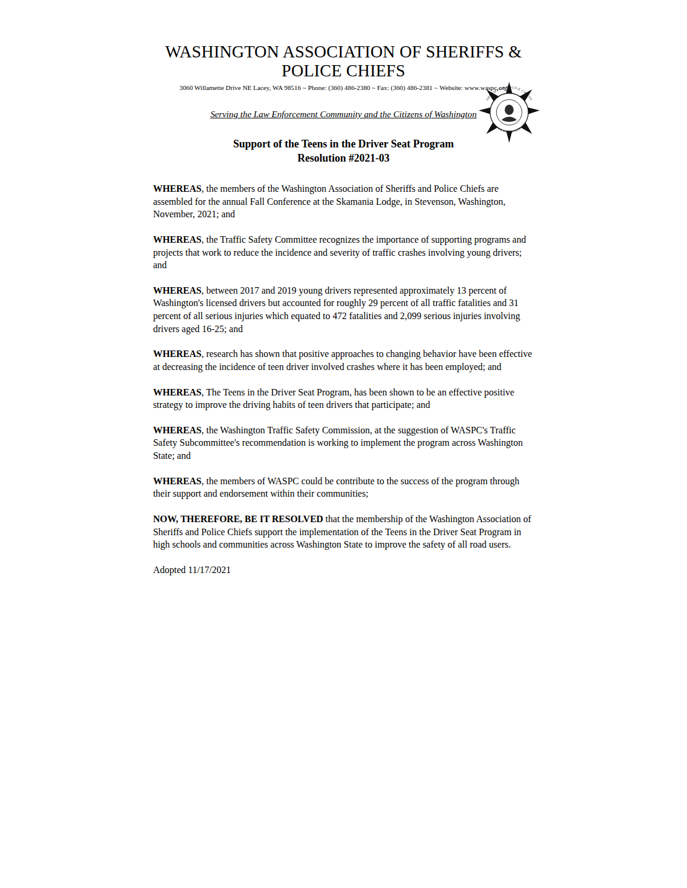WASHINGTON ASSOCIATION OF SHERIFFS & POLICE CHIEFS
3060 Willamette Drive NE Lacey, WA 98516 ~ Phone: (360) 486-2380 ~ Fax: (360) 486-2381 ~ Website: www.waspc.org
Serving the Law Enforcement Community and the Citizens of Washington
SHERIFFS & POLICE CHIEFS WASHINGTON
Support of the Teens in the Driver Seat Program
Resolution #2021-03
WHEREAS, the members of the Washington Association of Sheriffs and Police Chiefs are assembled for the annual Fall Conference at the Skamania Lodge, in Stevenson, Washington, November, 2021; and
WHEREAS, the Traffic Safety Committee recognizes the importance of supporting programs and projects that work to reduce the incidence and severity of traffic crashes involving young drivers; and
WHEREAS, between 2017 and 2019 young drivers represented approximately 13 percent of Washington's licensed drivers but accounted for roughly 29 percent of all traffic fatalities and 31 percent of all serious injuries which equated to 472 fatalities and 2,099 serious injuries involving drivers aged 16-25; and
WHEREAS, research has shown that positive approaches to changing behavior have been effective at decreasing the incidence of teen driver involved crashes where it has been employed; and
WHEREAS, The Teens in the Driver Seat Program, has been shown to be an effective positive strategy to improve the driving habits of teen drivers that participate; and
WHEREAS, the Washington Traffic Safety Commission, at the suggestion of WASPC's Traffic Safety Subcommittee's recommendation is working to implement the program across Washington State; and
WHEREAS, the members of WASPC could be contribute to the success of the program through their support and endorsement within their communities;
NOW, THEREFORE, BE IT RESOLVED that the membership of the Washington Association of Sheriffs and Police Chiefs support the implementation of the Teens in the Driver Seat Program in high schools and communities across Washington State to improve the safety of all road users.
Adopted 11/17/2021